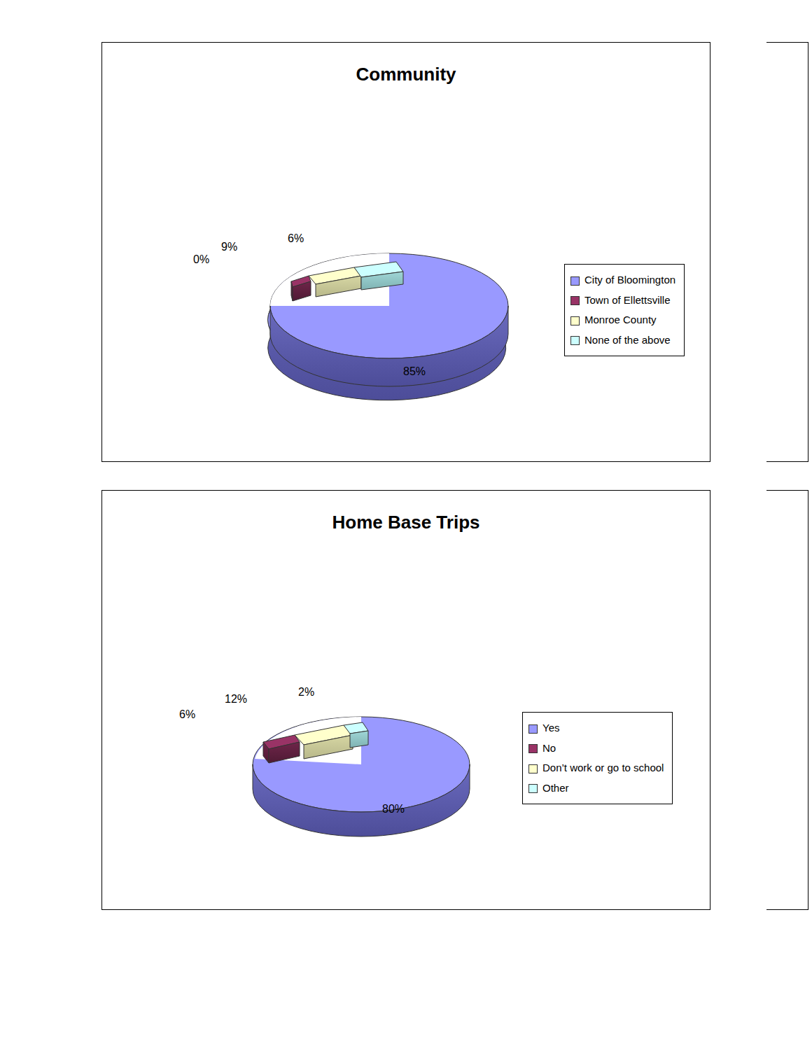Community
0%
9%
6%
85%
City of Bloomington
Town of Ellettsville
Monroe County
None of the above
Home Base Trips
6%
12%
2%
80%
Yes
No
Don’t work or go to school
Other